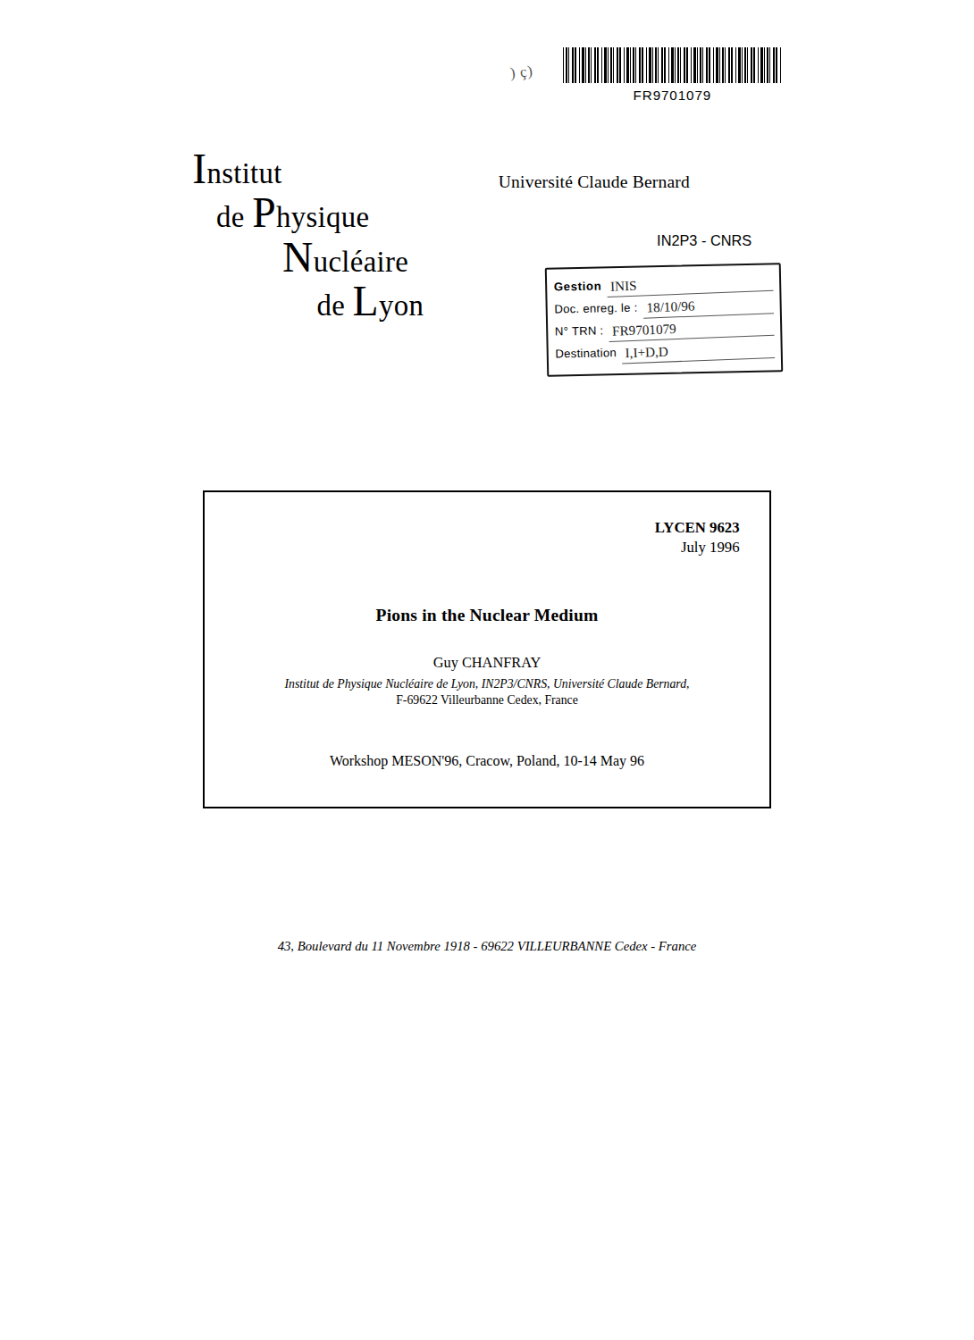) ç)
FR9701079
Institut
de Physique
Nucléaire
de Lyon
Université Claude Bernard
IN2P3 - CNRS
Gestion INIS
Doc. enreg. le : 18/10/96
N° TRN : FR9701079
Destination I,I+D,D
LYCEN 9623
July 1996
Pions in the Nuclear Medium
Guy CHANFRAY
Institut de Physique Nucléaire de Lyon, IN2P3/CNRS, Université Claude Bernard,
F-69622 Villeurbanne Cedex, France
Workshop MESON'96, Cracow, Poland, 10-14 May 96
43, Boulevard du 11 Novembre 1918 - 69622 VILLEURBANNE Cedex - France